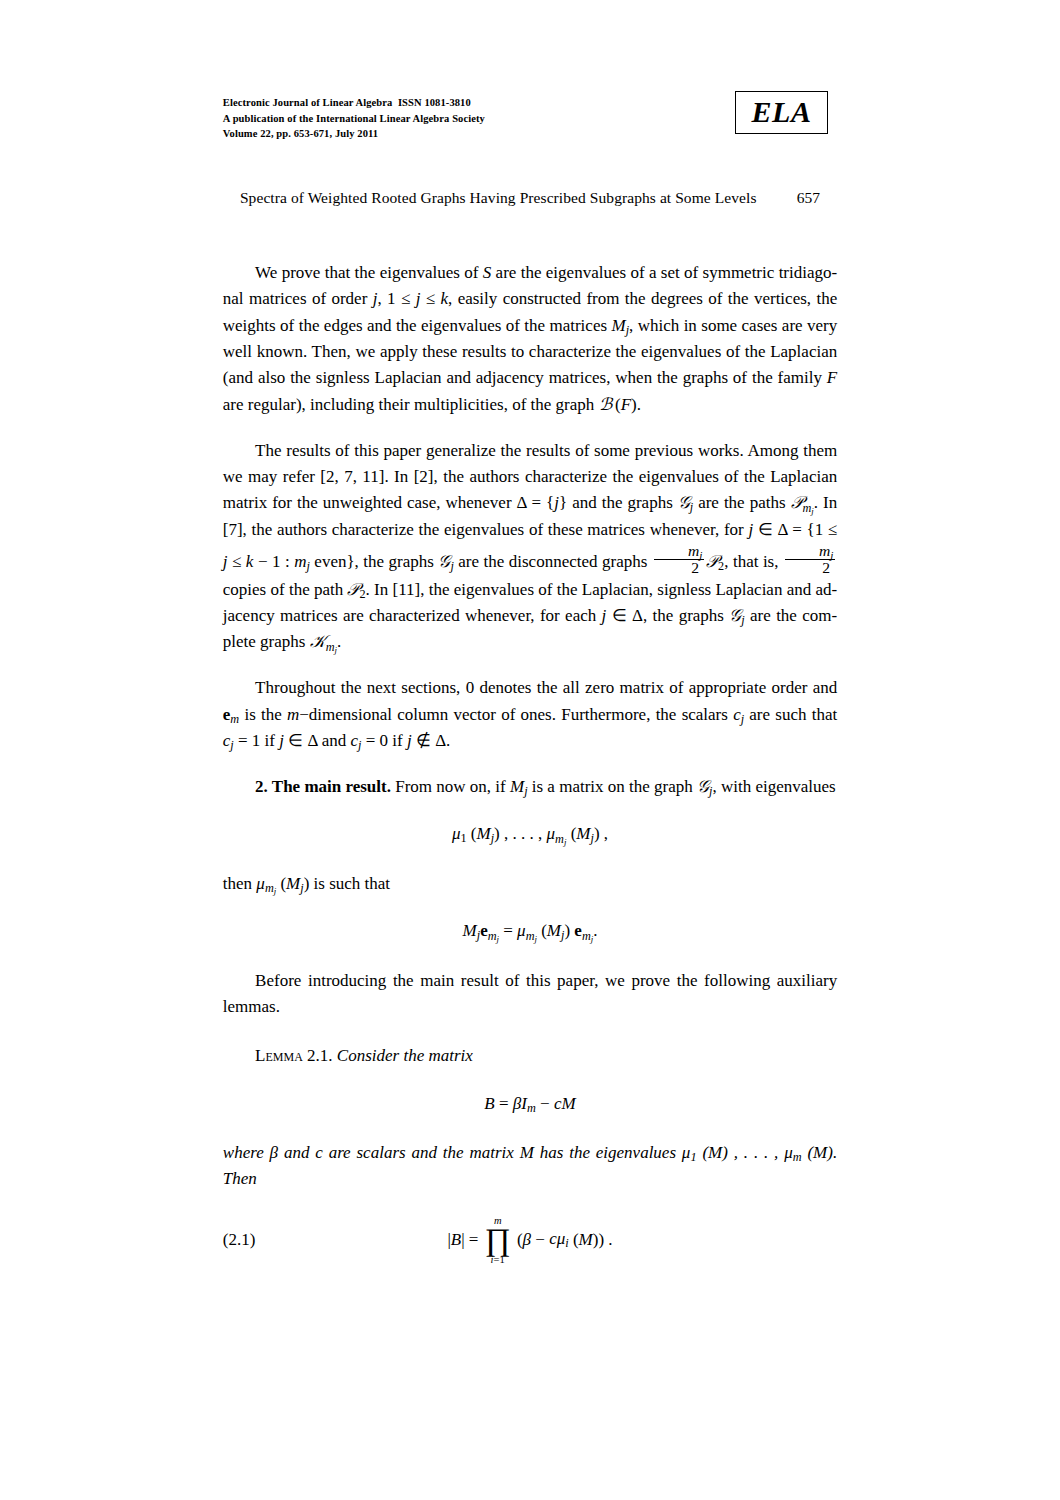Electronic Journal of Linear Algebra ISSN 1081-3810
A publication of the International Linear Algebra Society
Volume 22, pp. 653-671, July 2011
ELA
Spectra of Weighted Rooted Graphs Having Prescribed Subgraphs at Some Levels 657
We prove that the eigenvalues of S are the eigenvalues of a set of symmetric tridiagonal matrices of order j, 1 ≤ j ≤ k, easily constructed from the degrees of the vertices, the weights of the edges and the eigenvalues of the matrices Mj, which in some cases are very well known. Then, we apply these results to characterize the eigenvalues of the Laplacian (and also the signless Laplacian and adjacency matrices, when the graphs of the family F are regular), including their multiplicities, of the graph ℬ (F).
The results of this paper generalize the results of some previous works. Among them we may refer [2, 7, 11]. In [2], the authors characterize the eigenvalues of the Laplacian matrix for the unweighted case, whenever Δ = {j} and the graphs 𝒢j are the paths 𝒫mj. In [7], the authors characterize the eigenvalues of these matrices whenever, for j ∈ Δ = {1 ≤ j ≤ k − 1 : mj even}, the graphs 𝒢j are the disconnected graphs mj 2 𝒫2, that is, mj 2 copies of the path 𝒫2. In [11], the eigenvalues of the Laplacian, signless Laplacian and adjacency matrices are characterized whenever, for each j ∈ Δ, the graphs 𝒢j are the complete graphs 𝒦mj.
Throughout the next sections, 0 denotes the all zero matrix of appropriate order and em is the m−dimensional column vector of ones. Furthermore, the scalars cj are such that cj = 1 if j ∈ Δ and cj = 0 if j ∉ Δ.
2. The main result. From now on, if Mj is a matrix on the graph 𝒢j, with eigenvalues
μ1 (Mj) , . . . , μmj (Mj) ,
then μmj (Mj) is such that
Mj emj = μmj (Mj) emj.
Before introducing the main result of this paper, we prove the following auxiliary lemmas.
Lemma 2.1. Consider the matrix
B = βIm − cM
where β and c are scalars and the matrix M has the eigenvalues μ1 (M) , . . . , μm (M). Then
(2.1) |B| = m ∏ i=1 (β − cμi (M)) .